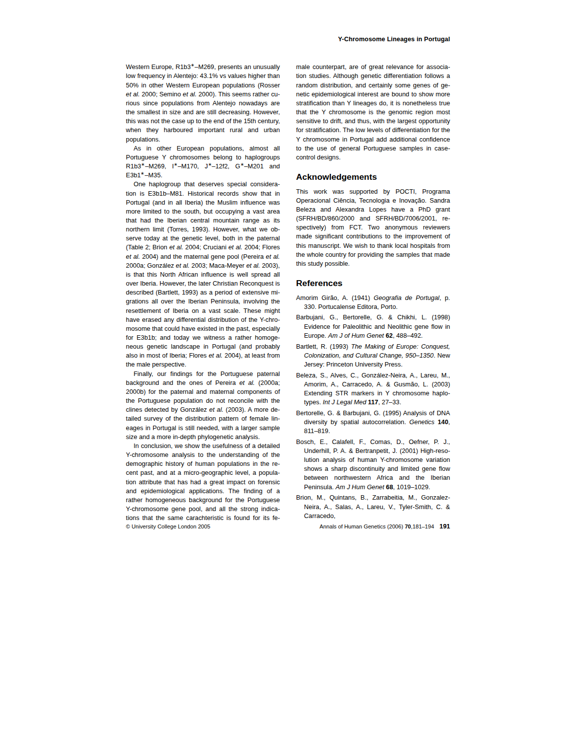Y-Chromosome Lineages in Portugal
Western Europe, R1b3∗–M269, presents an unusually low frequency in Alentejo: 43.1% vs values higher than 50% in other Western European populations (Rosser et al. 2000; Semino et al. 2000). This seems rather curious since populations from Alentejo nowadays are the smallest in size and are still decreasing. However, this was not the case up to the end of the 15th century, when they harboured important rural and urban populations.
As in other European populations, almost all Portuguese Y chromosomes belong to haplogroups R1b3∗–M269, I∗–M170, J∗–12f2, G∗–M201 and E3b1∗–M35.
One haplogroup that deserves special consideration is E3b1b–M81. Historical records show that in Portugal (and in all Iberia) the Muslim influence was more limited to the south, but occupying a vast area that had the Iberian central mountain range as its northern limit (Torres, 1993). However, what we observe today at the genetic level, both in the paternal (Table 2; Brion et al. 2004; Cruciani et al. 2004; Flores et al. 2004) and the maternal gene pool (Pereira et al. 2000a; González et al. 2003; Maca-Meyer et al. 2003), is that this North African influence is well spread all over Iberia. However, the later Christian Reconquest is described (Bartlett, 1993) as a period of extensive migrations all over the Iberian Peninsula, involving the resettlement of Iberia on a vast scale. These might have erased any differential distribution of the Y-chromosome that could have existed in the past, especially for E3b1b; and today we witness a rather homogeneous genetic landscape in Portugal (and probably also in most of Iberia; Flores et al. 2004), at least from the male perspective.
Finally, our findings for the Portuguese paternal background and the ones of Pereira et al. (2000a; 2000b) for the paternal and maternal components of the Portuguese population do not reconcile with the clines detected by González et al. (2003). A more detailed survey of the distribution pattern of female lineages in Portugal is still needed, with a larger sample size and a more in-depth phylogenetic analysis.
In conclusion, we show the usefulness of a detailed Y-chromosome analysis to the understanding of the demographic history of human populations in the recent past, and at a micro-geographic level, a population attribute that has had a great impact on forensic and epidemiological applications. The finding of a rather homogeneous background for the Portuguese Y-chromosome gene pool, and all the strong indications that the same carachteristic is found for its female counterpart, are of great relevance for association studies. Although genetic differentiation follows a random distribution, and certainly some genes of genetic epidemiological interest are bound to show more stratification than Y lineages do, it is nonetheless true that the Y chromosome is the genomic region most sensitive to drift, and thus, with the largest opportunity for stratification. The low levels of differentiation for the Y chromosome in Portugal add additional confidence to the use of general Portuguese samples in case-control designs.
Acknowledgements
This work was supported by POCTI, Programa Operacional Ciência, Tecnologia e Inovação. Sandra Beleza and Alexandra Lopes have a PhD grant (SFRH/BD/860/2000 and SFRH/BD/7006/2001, respectively) from FCT. Two anonymous reviewers made significant contributions to the improvement of this manuscript. We wish to thank local hospitals from the whole country for providing the samples that made this study possible.
References
Amorim Girão, A. (1941) Geografia de Portugal, p. 330. Portucalense Editora, Porto.
Barbujani, G., Bertorelle, G. & Chikhi, L. (1998) Evidence for Paleolithic and Neolithic gene flow in Europe. Am J of Hum Genet 62, 488–492.
Bartlett, R. (1993) The Making of Europe: Conquest, Colonization, and Cultural Change, 950–1350. New Jersey: Princeton University Press.
Beleza, S., Alves, C., González-Neira, A., Lareu, M., Amorim, A., Carracedo, A. & Gusmão, L. (2003) Extending STR markers in Y chromosome haplotypes. Int J Legal Med 117, 27–33.
Bertorelle, G. & Barbujani, G. (1995) Analysis of DNA diversity by spatial autocorrelation. Genetics 140, 811–819.
Bosch, E., Calafell, F., Comas, D., Oefner, P. J., Underhill, P. A. & Bertranpetit, J. (2001) High-resolution analysis of human Y-chromosome variation shows a sharp discontinuity and limited gene flow between northwestern Africa and the Iberian Peninsula. Am J Hum Genet 68, 1019–1029.
Brion, M., Quintans, B., Zarrabeitia, M., Gonzalez-Neira, A., Salas, A., Lareu, V., Tyler-Smith, C. & Carracedo,
© University College London 2005
Annals of Human Genetics (2006) 70,181–194 191